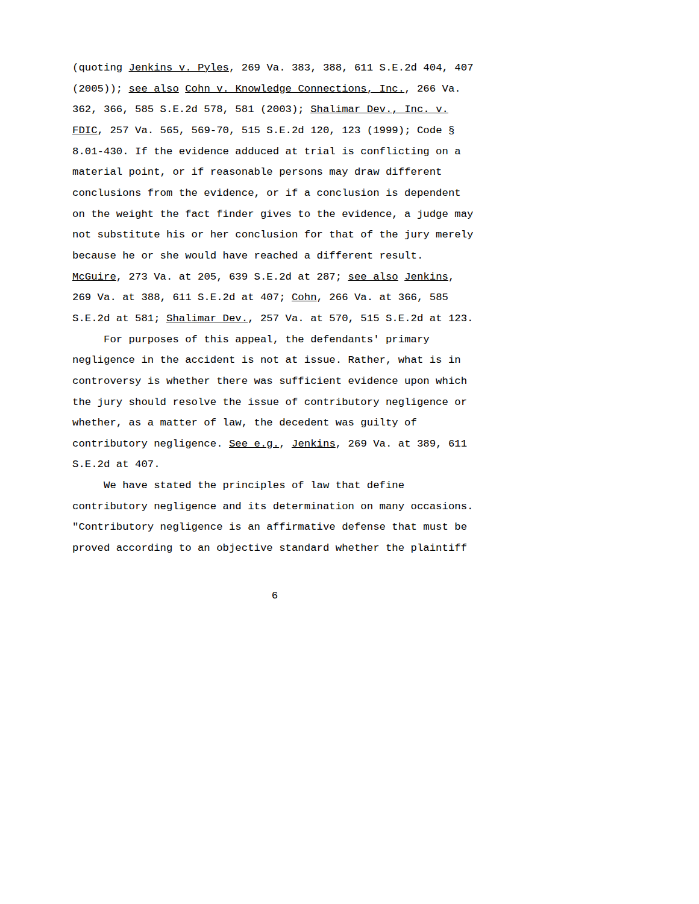(quoting Jenkins v. Pyles, 269 Va. 383, 388, 611 S.E.2d 404, 407 (2005)); see also Cohn v. Knowledge Connections, Inc., 266 Va. 362, 366, 585 S.E.2d 578, 581 (2003); Shalimar Dev., Inc. v. FDIC, 257 Va. 565, 569-70, 515 S.E.2d 120, 123 (1999); Code § 8.01-430. If the evidence adduced at trial is conflicting on a material point, or if reasonable persons may draw different conclusions from the evidence, or if a conclusion is dependent on the weight the fact finder gives to the evidence, a judge may not substitute his or her conclusion for that of the jury merely because he or she would have reached a different result. McGuire, 273 Va. at 205, 639 S.E.2d at 287; see also Jenkins, 269 Va. at 388, 611 S.E.2d at 407; Cohn, 266 Va. at 366, 585 S.E.2d at 581; Shalimar Dev., 257 Va. at 570, 515 S.E.2d at 123.
For purposes of this appeal, the defendants' primary negligence in the accident is not at issue. Rather, what is in controversy is whether there was sufficient evidence upon which the jury should resolve the issue of contributory negligence or whether, as a matter of law, the decedent was guilty of contributory negligence. See e.g., Jenkins, 269 Va. at 389, 611 S.E.2d at 407.
We have stated the principles of law that define contributory negligence and its determination on many occasions. "Contributory negligence is an affirmative defense that must be proved according to an objective standard whether the plaintiff
6